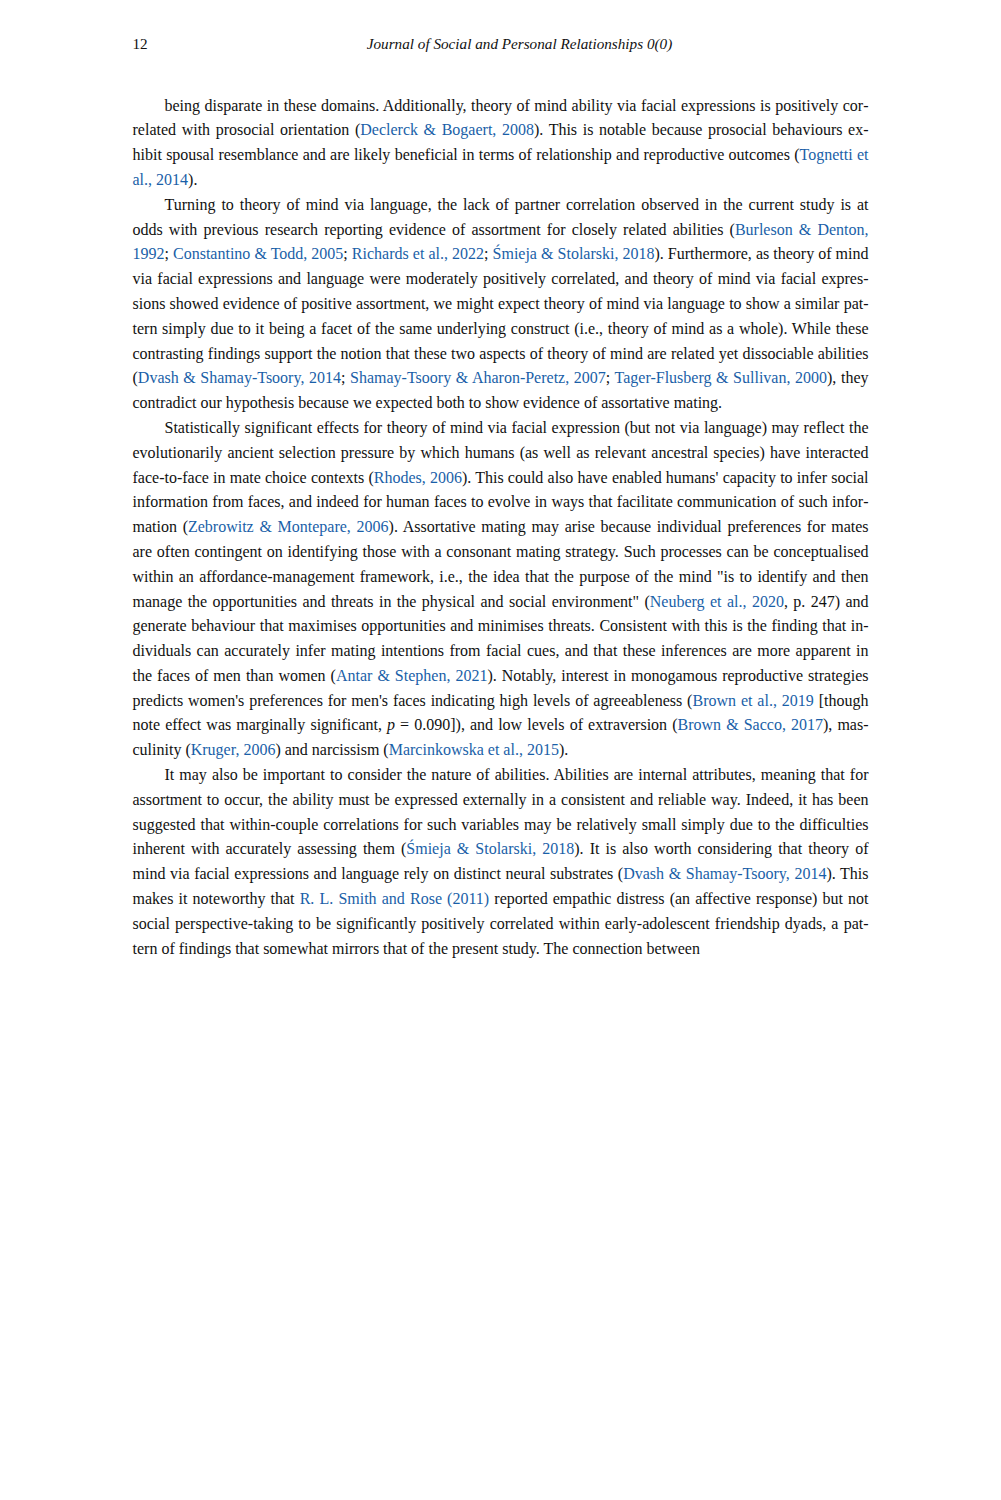12 Journal of Social and Personal Relationships 0(0)
being disparate in these domains. Additionally, theory of mind ability via facial expressions is positively correlated with prosocial orientation (Declerck & Bogaert, 2008). This is notable because prosocial behaviours exhibit spousal resemblance and are likely beneficial in terms of relationship and reproductive outcomes (Tognetti et al., 2014).
Turning to theory of mind via language, the lack of partner correlation observed in the current study is at odds with previous research reporting evidence of assortment for closely related abilities (Burleson & Denton, 1992; Constantino & Todd, 2005; Richards et al., 2022; Śmieja & Stolarski, 2018). Furthermore, as theory of mind via facial expressions and language were moderately positively correlated, and theory of mind via facial expressions showed evidence of positive assortment, we might expect theory of mind via language to show a similar pattern simply due to it being a facet of the same underlying construct (i.e., theory of mind as a whole). While these contrasting findings support the notion that these two aspects of theory of mind are related yet dissociable abilities (Dvash & Shamay-Tsoory, 2014; Shamay-Tsoory & Aharon-Peretz, 2007; Tager-Flusberg & Sullivan, 2000), they contradict our hypothesis because we expected both to show evidence of assortative mating.
Statistically significant effects for theory of mind via facial expression (but not via language) may reflect the evolutionarily ancient selection pressure by which humans (as well as relevant ancestral species) have interacted face-to-face in mate choice contexts (Rhodes, 2006). This could also have enabled humans' capacity to infer social information from faces, and indeed for human faces to evolve in ways that facilitate communication of such information (Zebrowitz & Montepare, 2006). Assortative mating may arise because individual preferences for mates are often contingent on identifying those with a consonant mating strategy. Such processes can be conceptualised within an affordance-management framework, i.e., the idea that the purpose of the mind "is to identify and then manage the opportunities and threats in the physical and social environment" (Neuberg et al., 2020, p. 247) and generate behaviour that maximises opportunities and minimises threats. Consistent with this is the finding that individuals can accurately infer mating intentions from facial cues, and that these inferences are more apparent in the faces of men than women (Antar & Stephen, 2021). Notably, interest in monogamous reproductive strategies predicts women's preferences for men's faces indicating high levels of agreeableness (Brown et al., 2019 [though note effect was marginally significant, p = 0.090]), and low levels of extraversion (Brown & Sacco, 2017), masculinity (Kruger, 2006) and narcissism (Marcinkowska et al., 2015).
It may also be important to consider the nature of abilities. Abilities are internal attributes, meaning that for assortment to occur, the ability must be expressed externally in a consistent and reliable way. Indeed, it has been suggested that within-couple correlations for such variables may be relatively small simply due to the difficulties inherent with accurately assessing them (Śmieja & Stolarski, 2018). It is also worth considering that theory of mind via facial expressions and language rely on distinct neural substrates (Dvash & Shamay-Tsoory, 2014). This makes it noteworthy that R. L. Smith and Rose (2011) reported empathic distress (an affective response) but not social perspective-taking to be significantly positively correlated within early-adolescent friendship dyads, a pattern of findings that somewhat mirrors that of the present study. The connection between